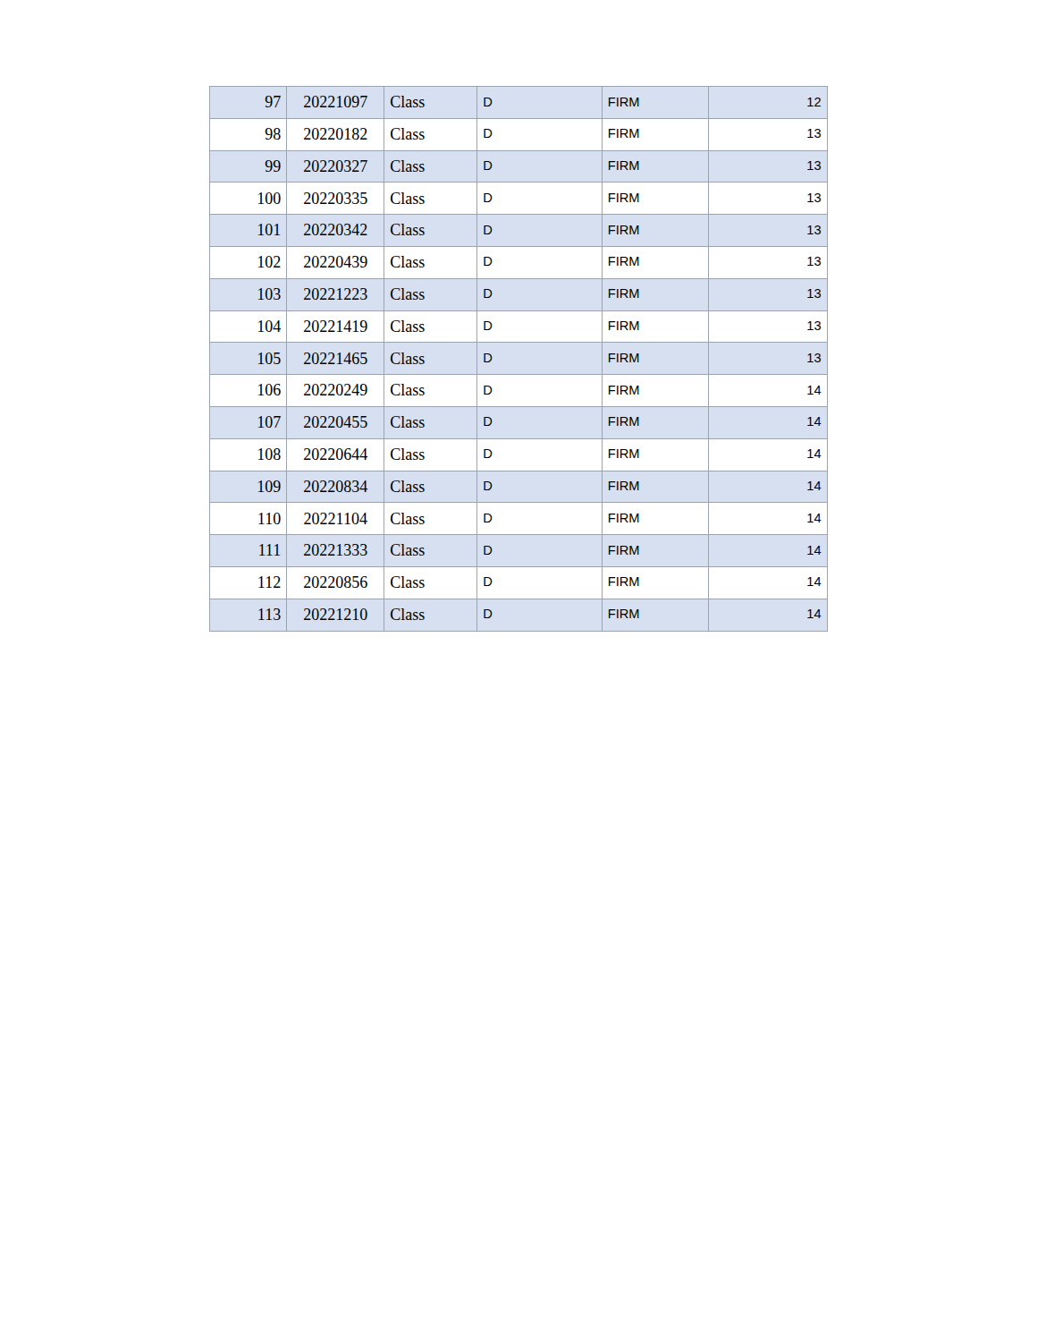| 97 | 20221097 | Class | D | FIRM | 12 |
| 98 | 20220182 | Class | D | FIRM | 13 |
| 99 | 20220327 | Class | D | FIRM | 13 |
| 100 | 20220335 | Class | D | FIRM | 13 |
| 101 | 20220342 | Class | D | FIRM | 13 |
| 102 | 20220439 | Class | D | FIRM | 13 |
| 103 | 20221223 | Class | D | FIRM | 13 |
| 104 | 20221419 | Class | D | FIRM | 13 |
| 105 | 20221465 | Class | D | FIRM | 13 |
| 106 | 20220249 | Class | D | FIRM | 14 |
| 107 | 20220455 | Class | D | FIRM | 14 |
| 108 | 20220644 | Class | D | FIRM | 14 |
| 109 | 20220834 | Class | D | FIRM | 14 |
| 110 | 20221104 | Class | D | FIRM | 14 |
| 111 | 20221333 | Class | D | FIRM | 14 |
| 112 | 20220856 | Class | D | FIRM | 14 |
| 113 | 20221210 | Class | D | FIRM | 14 |